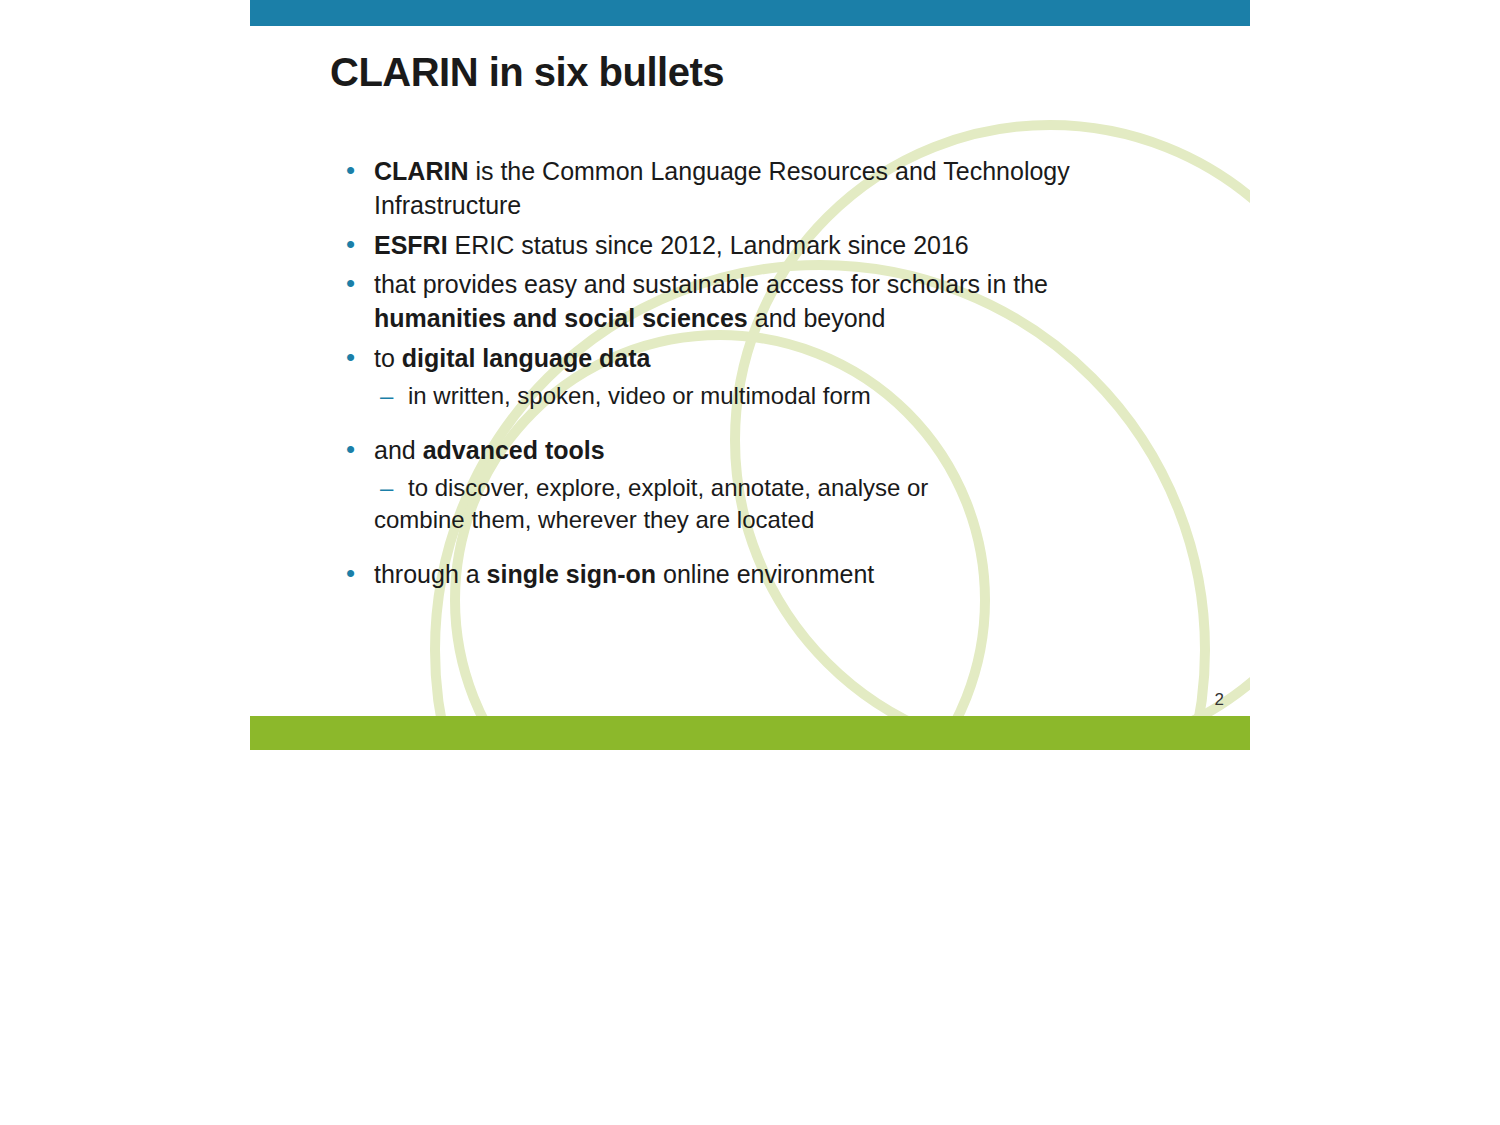CLARIN in six bullets
CLARIN is the Common Language Resources and Technology Infrastructure
ESFRI ERIC status since 2012, Landmark since 2016
that provides easy and sustainable access for scholars in the humanities and social sciences and beyond
to digital language data
in written, spoken, video or multimodal form
and advanced tools
to discover, explore, exploit, annotate, analyse or combine them, wherever they are located
through a single sign-on online environment
2